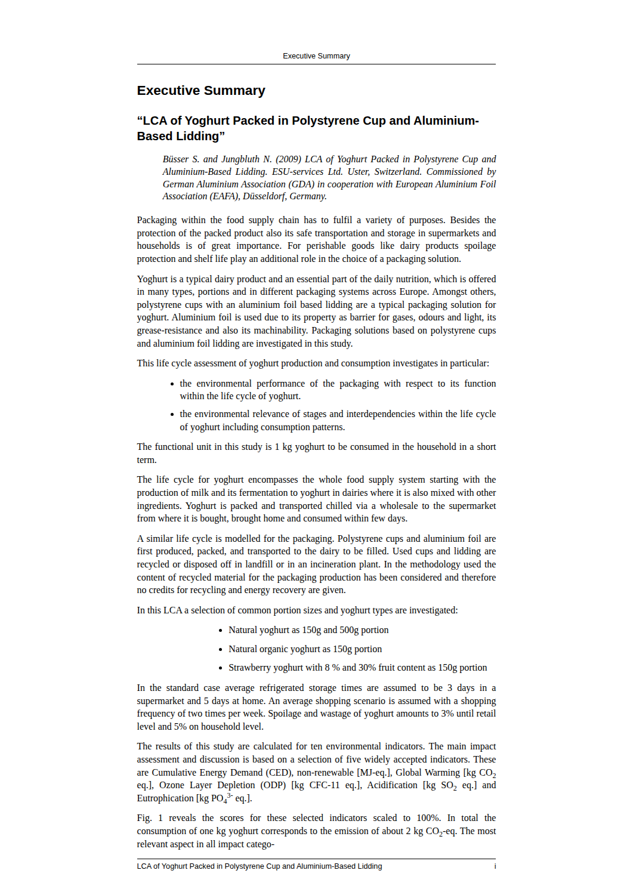Executive Summary
Executive Summary
“LCA of Yoghurt Packed in Polystyrene Cup and Aluminium-Based Lidding”
Büsser S. and Jungbluth N. (2009) LCA of Yoghurt Packed in Polystyrene Cup and Aluminium-Based Lidding. ESU-services Ltd. Uster, Switzerland. Commissioned by German Aluminium Association (GDA) in cooperation with European Aluminium Foil Association (EAFA), Düsseldorf, Germany.
Packaging within the food supply chain has to fulfil a variety of purposes. Besides the protection of the packed product also its safe transportation and storage in supermarkets and households is of great importance. For perishable goods like dairy products spoilage protection and shelf life play an additional role in the choice of a packaging solution.
Yoghurt is a typical dairy product and an essential part of the daily nutrition, which is offered in many types, portions and in different packaging systems across Europe. Amongst others, polystyrene cups with an aluminium foil based lidding are a typical packaging solution for yoghurt. Aluminium foil is used due to its property as barrier for gases, odours and light, its grease-resistance and also its machinability. Packaging solutions based on polystyrene cups and aluminium foil lidding are investigated in this study.
This life cycle assessment of yoghurt production and consumption investigates in particular:
the environmental performance of the packaging with respect to its function within the life cycle of yoghurt.
the environmental relevance of stages and interdependencies within the life cycle of yoghurt including consumption patterns.
The functional unit in this study is 1 kg yoghurt to be consumed in the household in a short term.
The life cycle for yoghurt encompasses the whole food supply system starting with the production of milk and its fermentation to yoghurt in dairies where it is also mixed with other ingredients. Yoghurt is packed and transported chilled via a wholesale to the supermarket from where it is bought, brought home and consumed within few days.
A similar life cycle is modelled for the packaging. Polystyrene cups and aluminium foil are first produced, packed, and transported to the dairy to be filled. Used cups and lidding are recycled or disposed off in landfill or in an incineration plant. In the methodology used the content of recycled material for the packaging production has been considered and therefore no credits for recycling and energy recovery are given.
In this LCA a selection of common portion sizes and yoghurt types are investigated:
Natural yoghurt as 150g and 500g portion
Natural organic yoghurt as 150g portion
Strawberry yoghurt with 8 % and 30% fruit content as 150g portion
In the standard case average refrigerated storage times are assumed to be 3 days in a supermarket and 5 days at home. An average shopping scenario is assumed with a shopping frequency of two times per week. Spoilage and wastage of yoghurt amounts to 3% until retail level and 5% on household level.
The results of this study are calculated for ten environmental indicators. The main impact assessment and discussion is based on a selection of five widely accepted indicators. These are Cumulative Energy Demand (CED), non-renewable [MJ-eq.], Global Warming [kg CO2 eq.], Ozone Layer Depletion (ODP) [kg CFC-11 eq.], Acidification [kg SO2 eq.] and Eutrophication [kg PO43- eq.].
Fig. 1 reveals the scores for these selected indicators scaled to 100%. In total the consumption of one kg yoghurt corresponds to the emission of about 2 kg CO2-eq. The most relevant aspect in all impact catego-
LCA of Yoghurt Packed in Polystyrene Cup and Aluminium-Based Lidding i